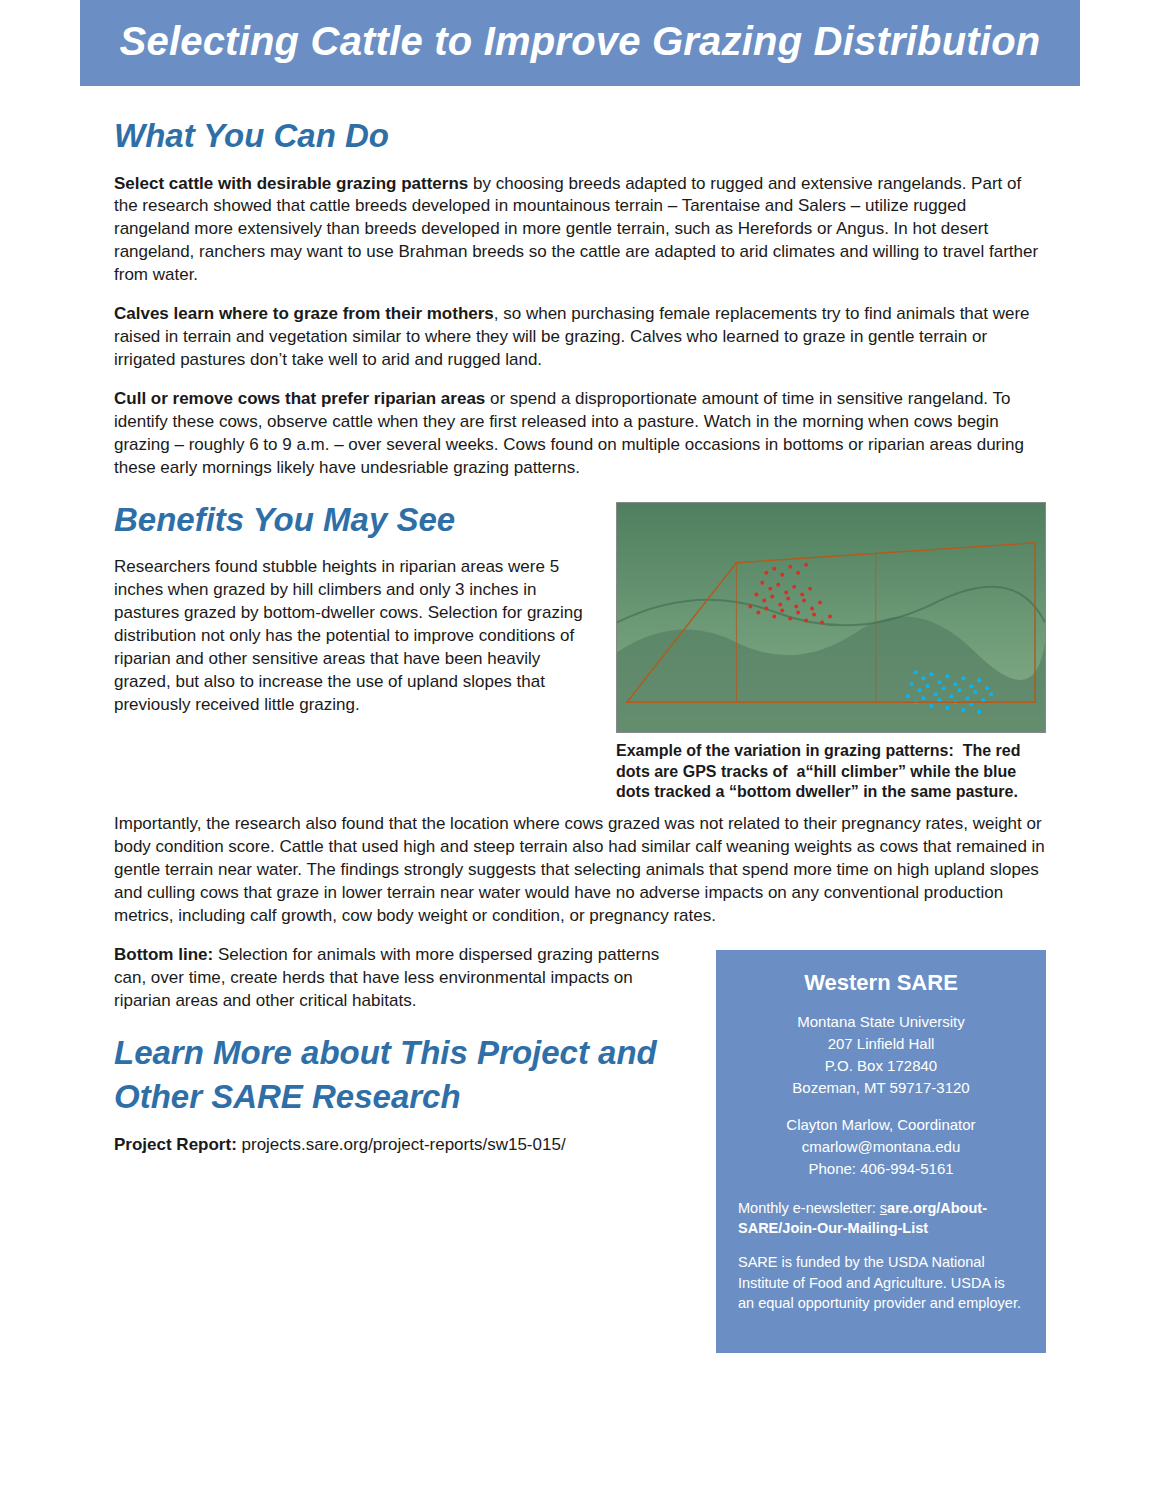Selecting Cattle to Improve Grazing Distribution
What You Can Do
Select cattle with desirable grazing patterns by choosing breeds adapted to rugged and extensive rangelands. Part of the research showed that cattle breeds developed in mountainous terrain – Tarentaise and Salers – utilize rugged rangeland more extensively than breeds developed in more gentle terrain, such as Herefords or Angus. In hot desert rangeland, ranchers may want to use Brahman breeds so the cattle are adapted to arid climates and willing to travel farther from water.
Calves learn where to graze from their mothers, so when purchasing female replacements try to find animals that were raised in terrain and vegetation similar to where they will be grazing. Calves who learned to graze in gentle terrain or irrigated pastures don’t take well to arid and rugged land.
Cull or remove cows that prefer riparian areas or spend a disproportionate amount of time in sensitive rangeland. To identify these cows, observe cattle when they are first released into a pasture. Watch in the morning when cows begin grazing – roughly 6 to 9 a.m. – over several weeks. Cows found on multiple occasions in bottoms or riparian areas during these early mornings likely have undesriable grazing patterns.
Example of the variation in grazing patterns: The red dots are GPS tracks of a“hill climber” while the blue dots tracked a “bottom dweller” in the same pasture.
Benefits You May See
Researchers found stubble heights in riparian areas were 5 inches when grazed by hill climbers and only 3 inches in pastures grazed by bottom-dweller cows. Selection for grazing distribution not only has the potential to improve conditions of riparian and other sensitive areas that have been heavily grazed, but also to increase the use of upland slopes that previously received little grazing.
Importantly, the research also found that the location where cows grazed was not related to their pregnancy rates, weight or body condition score. Cattle that used high and steep terrain also had similar calf weaning weights as cows that remained in gentle terrain near water. The findings strongly suggests that selecting animals that spend more time on high upland slopes and culling cows that graze in lower terrain near water would have no adverse impacts on any conventional production metrics, including calf growth, cow body weight or condition, or pregnancy rates.
Western SARE
Montana State University
207 Linfield Hall
P.O. Box 172840
Bozeman, MT 59717-3120
Clayton Marlow, Coordinator
cmarlow@montana.edu
Phone: 406-994-5161
Monthly e-newsletter: sare.org/About-SARE/Join-Our-Mailing-List
SARE is funded by the USDA National Institute of Food and Agriculture. USDA is an equal opportunity provider and employer.
Bottom line: Selection for animals with more dispersed grazing patterns can, over time, create herds that have less environmental impacts on riparian areas and other critical habitats.
Learn More about This Project and Other SARE Research
Project Report: projects.sare.org/project-reports/sw15-015/